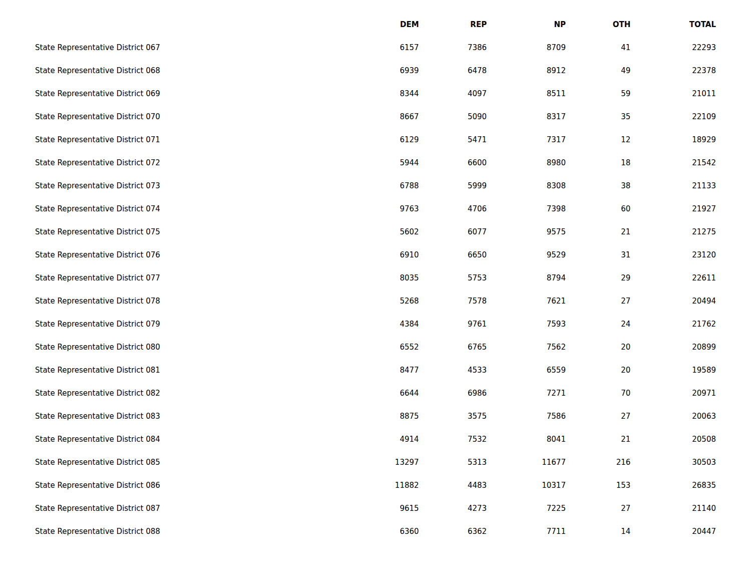| | DEM | REP | NP | OTH | TOTAL |
| --- | --- | --- | --- | --- | --- |
| State Representative District 067 | 6157 | 7386 | 8709 | 41 | 22293 |
| State Representative District 068 | 6939 | 6478 | 8912 | 49 | 22378 |
| State Representative District 069 | 8344 | 4097 | 8511 | 59 | 21011 |
| State Representative District 070 | 8667 | 5090 | 8317 | 35 | 22109 |
| State Representative District 071 | 6129 | 5471 | 7317 | 12 | 18929 |
| State Representative District 072 | 5944 | 6600 | 8980 | 18 | 21542 |
| State Representative District 073 | 6788 | 5999 | 8308 | 38 | 21133 |
| State Representative District 074 | 9763 | 4706 | 7398 | 60 | 21927 |
| State Representative District 075 | 5602 | 6077 | 9575 | 21 | 21275 |
| State Representative District 076 | 6910 | 6650 | 9529 | 31 | 23120 |
| State Representative District 077 | 8035 | 5753 | 8794 | 29 | 22611 |
| State Representative District 078 | 5268 | 7578 | 7621 | 27 | 20494 |
| State Representative District 079 | 4384 | 9761 | 7593 | 24 | 21762 |
| State Representative District 080 | 6552 | 6765 | 7562 | 20 | 20899 |
| State Representative District 081 | 8477 | 4533 | 6559 | 20 | 19589 |
| State Representative District 082 | 6644 | 6986 | 7271 | 70 | 20971 |
| State Representative District 083 | 8875 | 3575 | 7586 | 27 | 20063 |
| State Representative District 084 | 4914 | 7532 | 8041 | 21 | 20508 |
| State Representative District 085 | 13297 | 5313 | 11677 | 216 | 30503 |
| State Representative District 086 | 11882 | 4483 | 10317 | 153 | 26835 |
| State Representative District 087 | 9615 | 4273 | 7225 | 27 | 21140 |
| State Representative District 088 | 6360 | 6362 | 7711 | 14 | 20447 |